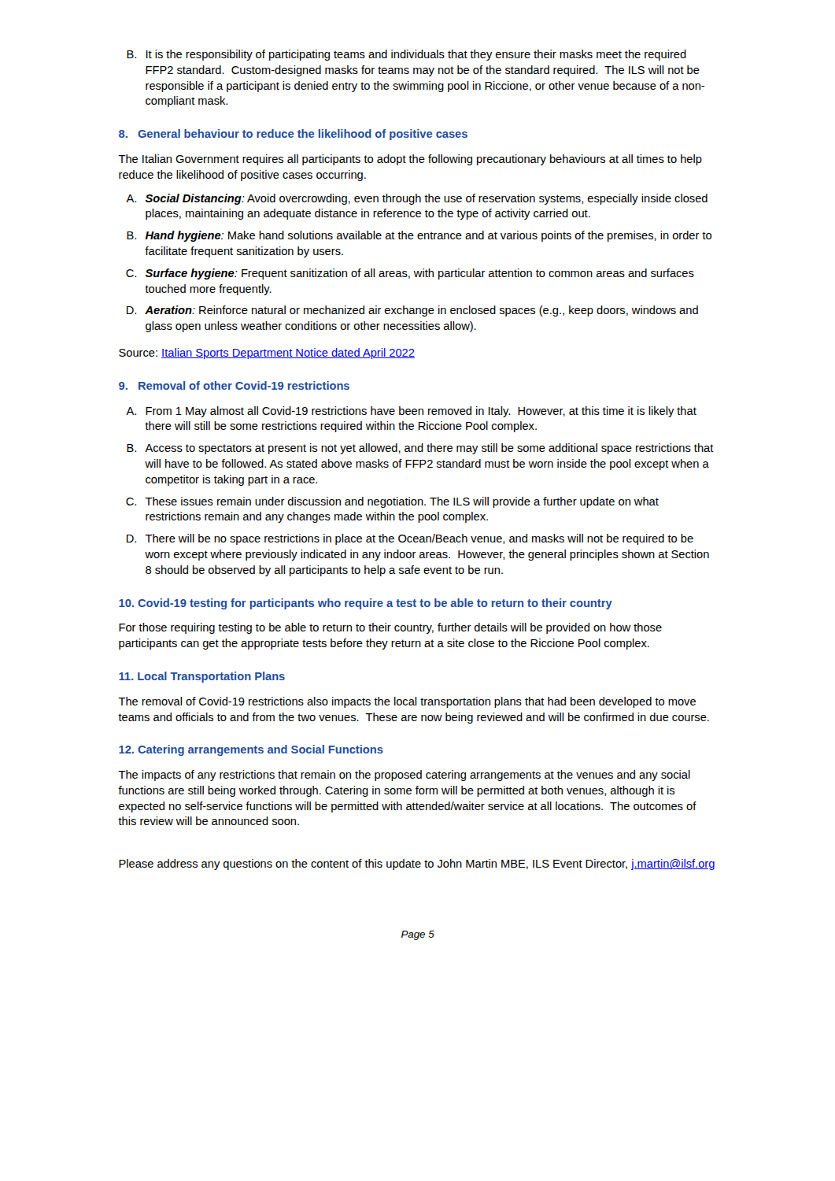It is the responsibility of participating teams and individuals that they ensure their masks meet the required FFP2 standard. Custom-designed masks for teams may not be of the standard required. The ILS will not be responsible if a participant is denied entry to the swimming pool in Riccione, or other venue because of a non-compliant mask.
8. General behaviour to reduce the likelihood of positive cases
The Italian Government requires all participants to adopt the following precautionary behaviours at all times to help reduce the likelihood of positive cases occurring.
Social Distancing: Avoid overcrowding, even through the use of reservation systems, especially inside closed places, maintaining an adequate distance in reference to the type of activity carried out.
Hand hygiene: Make hand solutions available at the entrance and at various points of the premises, in order to facilitate frequent sanitization by users.
Surface hygiene: Frequent sanitization of all areas, with particular attention to common areas and surfaces touched more frequently.
Aeration: Reinforce natural or mechanized air exchange in enclosed spaces (e.g., keep doors, windows and glass open unless weather conditions or other necessities allow).
Source: Italian Sports Department Notice dated April 2022
9. Removal of other Covid-19 restrictions
From 1 May almost all Covid-19 restrictions have been removed in Italy. However, at this time it is likely that there will still be some restrictions required within the Riccione Pool complex.
Access to spectators at present is not yet allowed, and there may still be some additional space restrictions that will have to be followed. As stated above masks of FFP2 standard must be worn inside the pool except when a competitor is taking part in a race.
These issues remain under discussion and negotiation. The ILS will provide a further update on what restrictions remain and any changes made within the pool complex.
There will be no space restrictions in place at the Ocean/Beach venue, and masks will not be required to be worn except where previously indicated in any indoor areas. However, the general principles shown at Section 8 should be observed by all participants to help a safe event to be run.
10. Covid-19 testing for participants who require a test to be able to return to their country
For those requiring testing to be able to return to their country, further details will be provided on how those participants can get the appropriate tests before they return at a site close to the Riccione Pool complex.
11. Local Transportation Plans
The removal of Covid-19 restrictions also impacts the local transportation plans that had been developed to move teams and officials to and from the two venues. These are now being reviewed and will be confirmed in due course.
12. Catering arrangements and Social Functions
The impacts of any restrictions that remain on the proposed catering arrangements at the venues and any social functions are still being worked through. Catering in some form will be permitted at both venues, although it is expected no self-service functions will be permitted with attended/waiter service at all locations. The outcomes of this review will be announced soon.
Please address any questions on the content of this update to John Martin MBE, ILS Event Director, j.martin@ilsf.org
Page 5